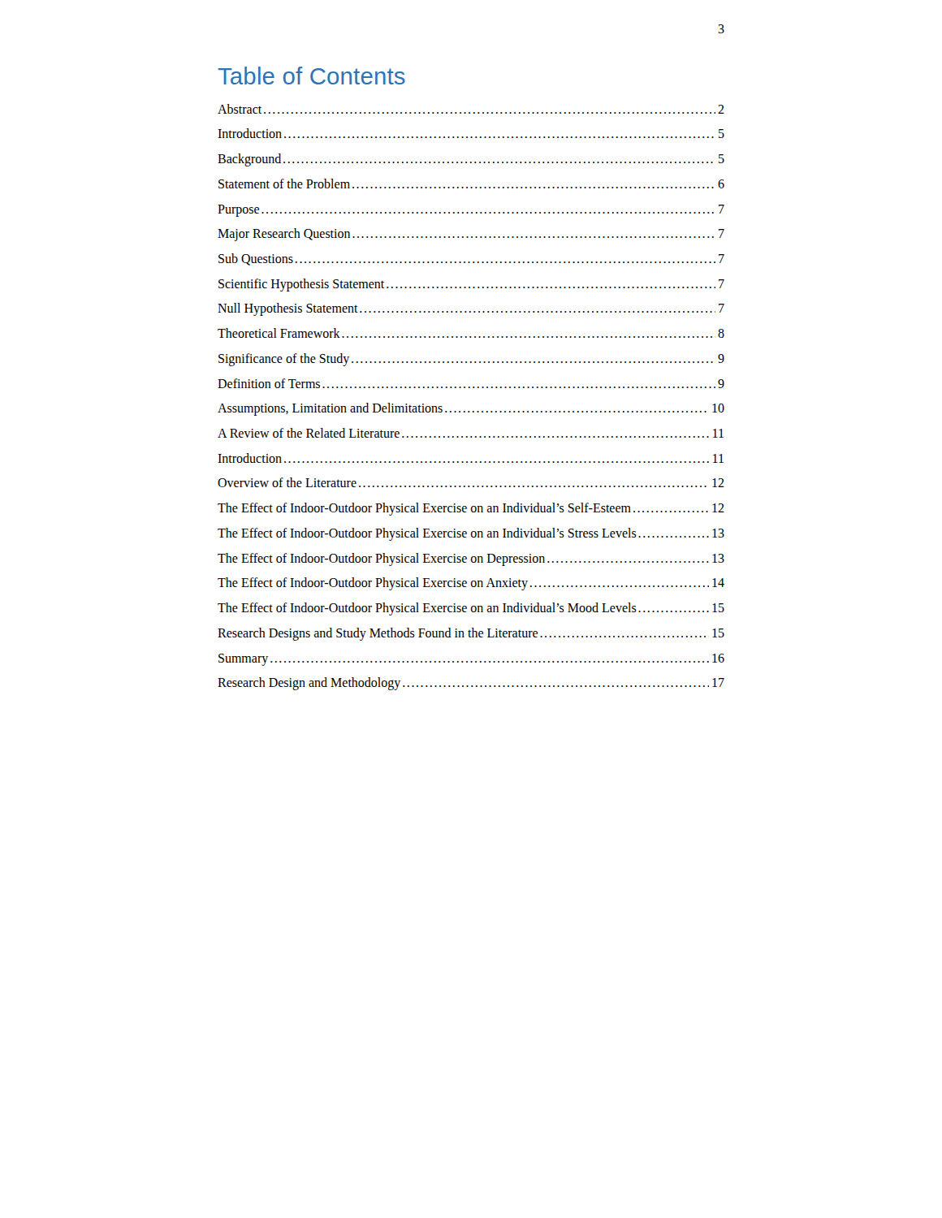3
Table of Contents
Abstract .................................................................................................................................. 2
Introduction .............................................................................................................................. 5
Background .......................................................................................................................... 5
Statement of the Problem ....................................................................................................... 6
Purpose .................................................................................................................................. 7
Major Research Question ....................................................................................................... 7
Sub Questions ..................................................................................................................... 7
Scientific Hypothesis Statement ............................................................................................. 7
Null Hypothesis Statement ..................................................................................................... 7
Theoretical Framework ......................................................................................................... 8
Significance of the Study ....................................................................................................... 9
Definition of Terms ............................................................................................................. 9
Assumptions, Limitation and Delimitations ......................................................................... 10
A Review of the Related Literature ........................................................................................... 11
Introduction .......................................................................................................................... 11
Overview of the Literature ................................................................................................... 12
The Effect of Indoor-Outdoor Physical Exercise on an Individual’s Self-Esteem ................... 12
The Effect of Indoor-Outdoor Physical Exercise on an Individual’s Stress Levels ................. 13
The Effect of Indoor-Outdoor Physical Exercise on Depression ............................................. 13
The Effect of Indoor-Outdoor Physical Exercise on Anxiety .................................................. 14
The Effect of Indoor-Outdoor Physical Exercise on an Individual’s Mood Levels ................. 15
Research Designs and Study Methods Found in the Literature ............................................... 15
Summary ............................................................................................................................. 16
Research Design and Methodology .......................................................................................... 17